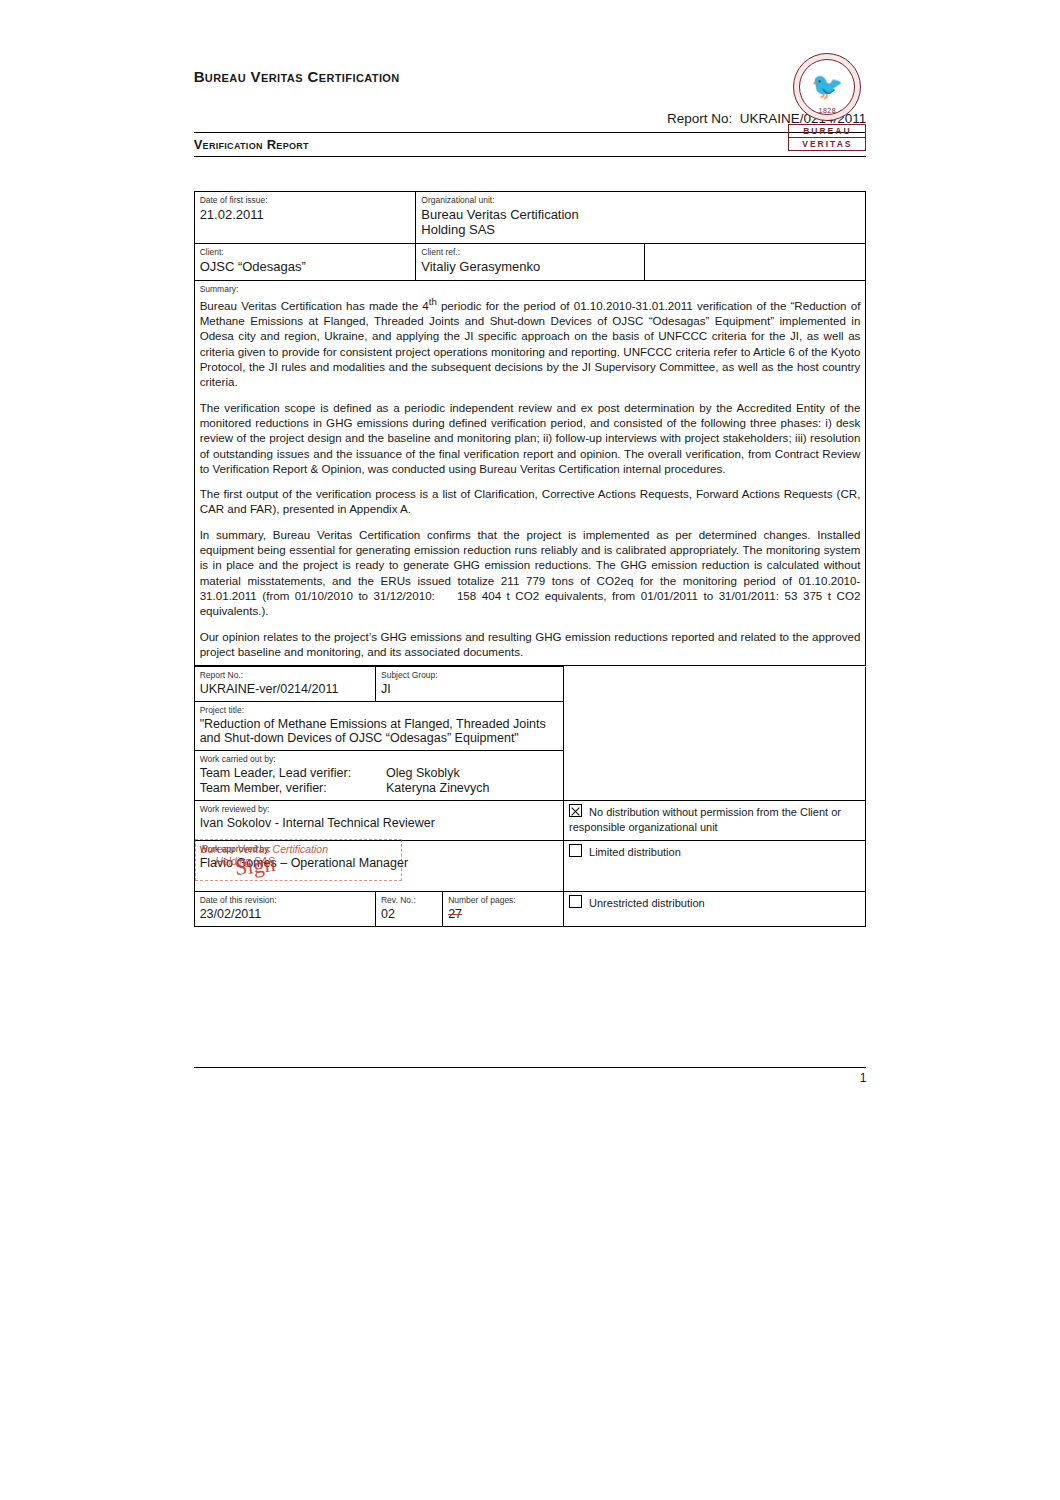🐦
1828
BUREAU
VERITAS
Bureau Veritas Certification
Report No: UKRAINE/0214/2011
Verification Report
| Date of first issue: 21.02.2011 | Organizational unit: Bureau Veritas Certification Holding SAS |
| Client: OJSC “Odesagas” | Client ref.: Vitaliy Gerasymenko | |
| Summary: Bureau Veritas Certification has made the 4 th periodic for the period of 01.10.2010-31.01.2011 verification of the “Reduction of Methane Emissions at Flanged, Threaded Joints and Shut-down Devices of OJSC “Odesagas” Equipment” implemented in Odesa city and region, Ukraine, and applying the JI specific approach on the basis of UNFCCC criteria for the JI, as well as criteria given to provide for consistent project operations monitoring and reporting. UNFCCC criteria refer to Article 6 of the Kyoto Protocol, the JI rules and modalities and the subsequent decisions by the JI Supervisory Committee, as well as the host country criteria. The verification scope is defined as a periodic independent review and ex post determination by the Accredited Entity of the monitored reductions in GHG emissions during defined verification period, and consisted of the following three phases: i) desk review of the project design and the baseline and monitoring plan; ii) follow-up interviews with project stakeholders; iii) resolution of outstanding issues and the issuance of the final verification report and opinion. The overall verification, from Contract Review to Verification Report & Opinion, was conducted using Bureau Veritas Certification internal procedures. The first output of the verification process is a list of Clarification, Corrective Actions Requests, Forward Actions Requests (CR, CAR and FAR), presented in Appendix A. In summary, Bureau Veritas Certification confirms that the project is implemented as per determined changes. Installed equipment being essential for generating emission reduction runs reliably and is calibrated appropriately. The monitoring system is in place and the project is ready to generate GHG emission reductions. The GHG emission reduction is calculated without material misstatements, and the ERUs issued totalize 211 779 tons of CO2eq for the monitoring period of 01.10.2010-31.01.2011 (from 01/10/2010 to 31/12/2010: 158 404 t CO2 equivalents, from 01/01/2011 to 31/01/2011: 53 375 t CO2 equivalents.). Our opinion relates to the project’s GHG emissions and resulting GHG emission reductions reported and related to the approved project baseline and monitoring, and its associated documents. |
| Report No.: UKRAINE-ver/0214/2011 | Subject Group: JI | |
| Project title: "Reduction of Methane Emissions at Flanged, Threaded Joints and Shut-down Devices of OJSC “Odesagas” Equipment" |
| Work carried out by: / Team Leader, Lead verifier: / Oleg Skoblyk / / Team Member, verifier: / Kateryna Zinevych / | |
| Work reviewed by: Ivan Sokolov - Internal Technical Reviewer | No distribution without permission from the Client or responsible organizational unit |
| Work approved by: Flavio Gomes – Operational Manager Bureau Veritas Certification Holding SAS Sign | Limited distribution |
| Date of this revision: 23/02/2011 | Rev. No.: 02 | Number of pages: 27 | Unrestricted distribution |
1